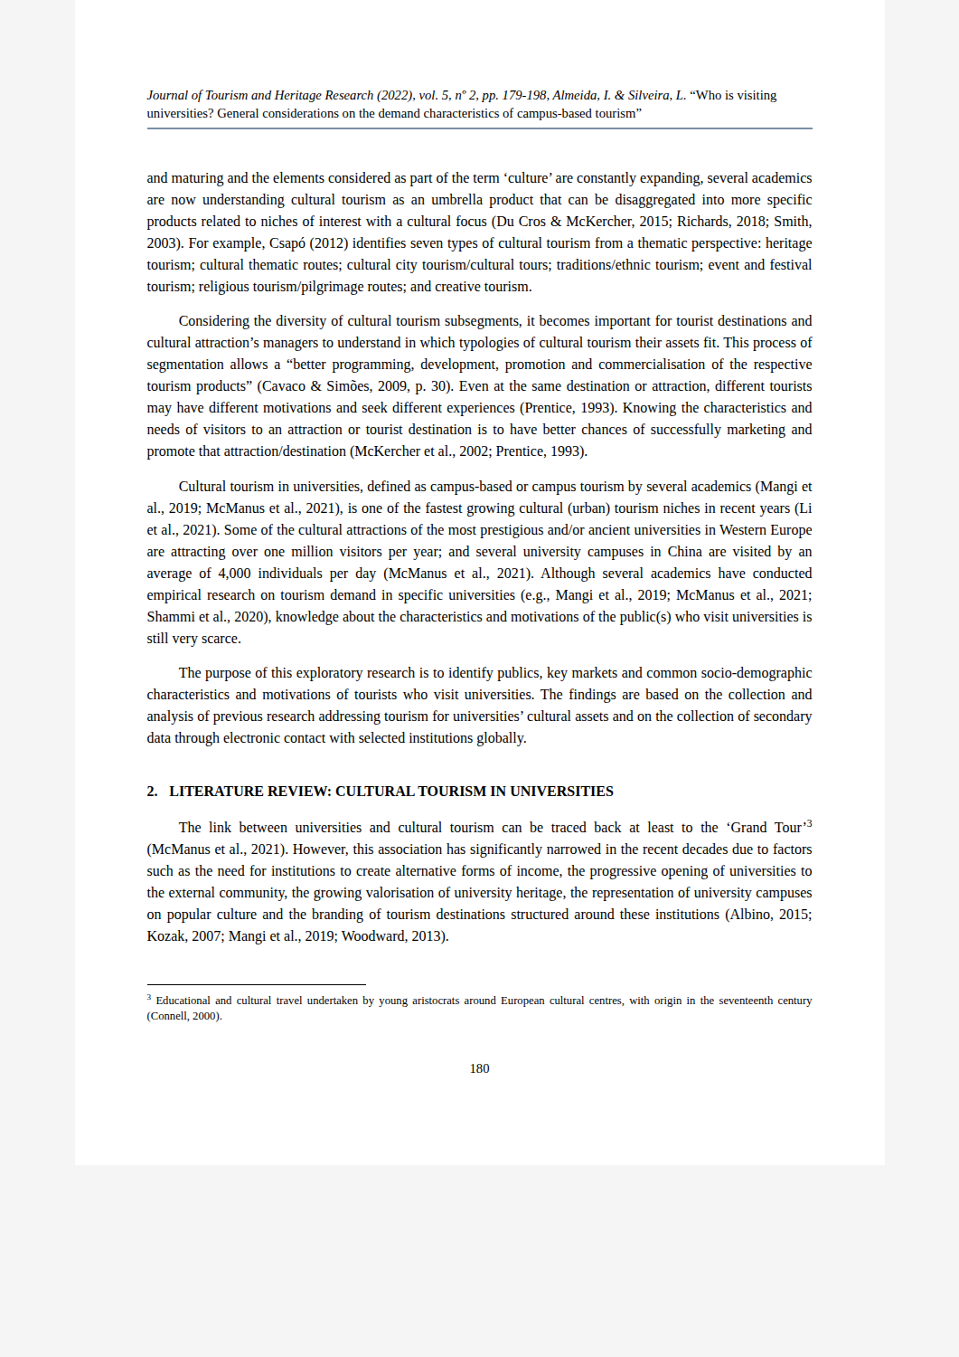Journal of Tourism and Heritage Research (2022), vol. 5, nº 2, pp. 179-198, Almeida, I. & Silveira, L. “Who is visiting universities? General considerations on the demand characteristics of campus-based tourism”
and maturing and the elements considered as part of the term ‘culture’ are constantly expanding, several academics are now understanding cultural tourism as an umbrella product that can be disaggregated into more specific products related to niches of interest with a cultural focus (Du Cros & McKercher, 2015; Richards, 2018; Smith, 2003). For example, Csapó (2012) identifies seven types of cultural tourism from a thematic perspective: heritage tourism; cultural thematic routes; cultural city tourism/cultural tours; traditions/ethnic tourism; event and festival tourism; religious tourism/pilgrimage routes; and creative tourism.
Considering the diversity of cultural tourism subsegments, it becomes important for tourist destinations and cultural attraction’s managers to understand in which typologies of cultural tourism their assets fit. This process of segmentation allows a “better programming, development, promotion and commercialisation of the respective tourism products” (Cavaco & Simões, 2009, p. 30). Even at the same destination or attraction, different tourists may have different motivations and seek different experiences (Prentice, 1993). Knowing the characteristics and needs of visitors to an attraction or tourist destination is to have better chances of successfully marketing and promote that attraction/destination (McKercher et al., 2002; Prentice, 1993).
Cultural tourism in universities, defined as campus-based or campus tourism by several academics (Mangi et al., 2019; McManus et al., 2021), is one of the fastest growing cultural (urban) tourism niches in recent years (Li et al., 2021). Some of the cultural attractions of the most prestigious and/or ancient universities in Western Europe are attracting over one million visitors per year; and several university campuses in China are visited by an average of 4,000 individuals per day (McManus et al., 2021). Although several academics have conducted empirical research on tourism demand in specific universities (e.g., Mangi et al., 2019; McManus et al., 2021; Shammi et al., 2020), knowledge about the characteristics and motivations of the public(s) who visit universities is still very scarce.
The purpose of this exploratory research is to identify publics, key markets and common socio-demographic characteristics and motivations of tourists who visit universities. The findings are based on the collection and analysis of previous research addressing tourism for universities’ cultural assets and on the collection of secondary data through electronic contact with selected institutions globally.
2. Literature review: cultural tourism in universities
The link between universities and cultural tourism can be traced back at least to the ‘Grand Tour’3 (McManus et al., 2021). However, this association has significantly narrowed in the recent decades due to factors such as the need for institutions to create alternative forms of income, the progressive opening of universities to the external community, the growing valorisation of university heritage, the representation of university campuses on popular culture and the branding of tourism destinations structured around these institutions (Albino, 2015; Kozak, 2007; Mangi et al., 2019; Woodward, 2013).
3 Educational and cultural travel undertaken by young aristocrats around European cultural centres, with origin in the seventeenth century (Connell, 2000).
180